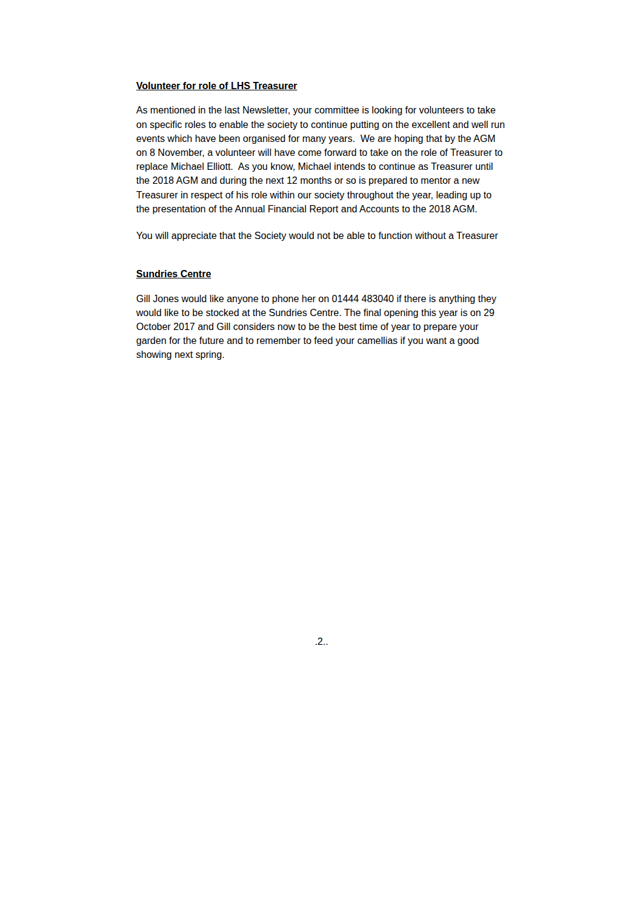Volunteer for role of LHS Treasurer
As mentioned in the last Newsletter, your committee is looking for volunteers to take on specific roles to enable the society to continue putting on the excellent and well run events which have been organised for many years. We are hoping that by the AGM on 8 November, a volunteer will have come forward to take on the role of Treasurer to replace Michael Elliott. As you know, Michael intends to continue as Treasurer until the 2018 AGM and during the next 12 months or so is prepared to mentor a new Treasurer in respect of his role within our society throughout the year, leading up to the presentation of the Annual Financial Report and Accounts to the 2018 AGM.
You will appreciate that the Society would not be able to function without a Treasurer
Sundries Centre
Gill Jones would like anyone to phone her on 01444 483040 if there is anything they would like to be stocked at the Sundries Centre. The final opening this year is on 29 October 2017 and Gill considers now to be the best time of year to prepare your garden for the future and to remember to feed your camellias if you want a good showing next spring.
.2..